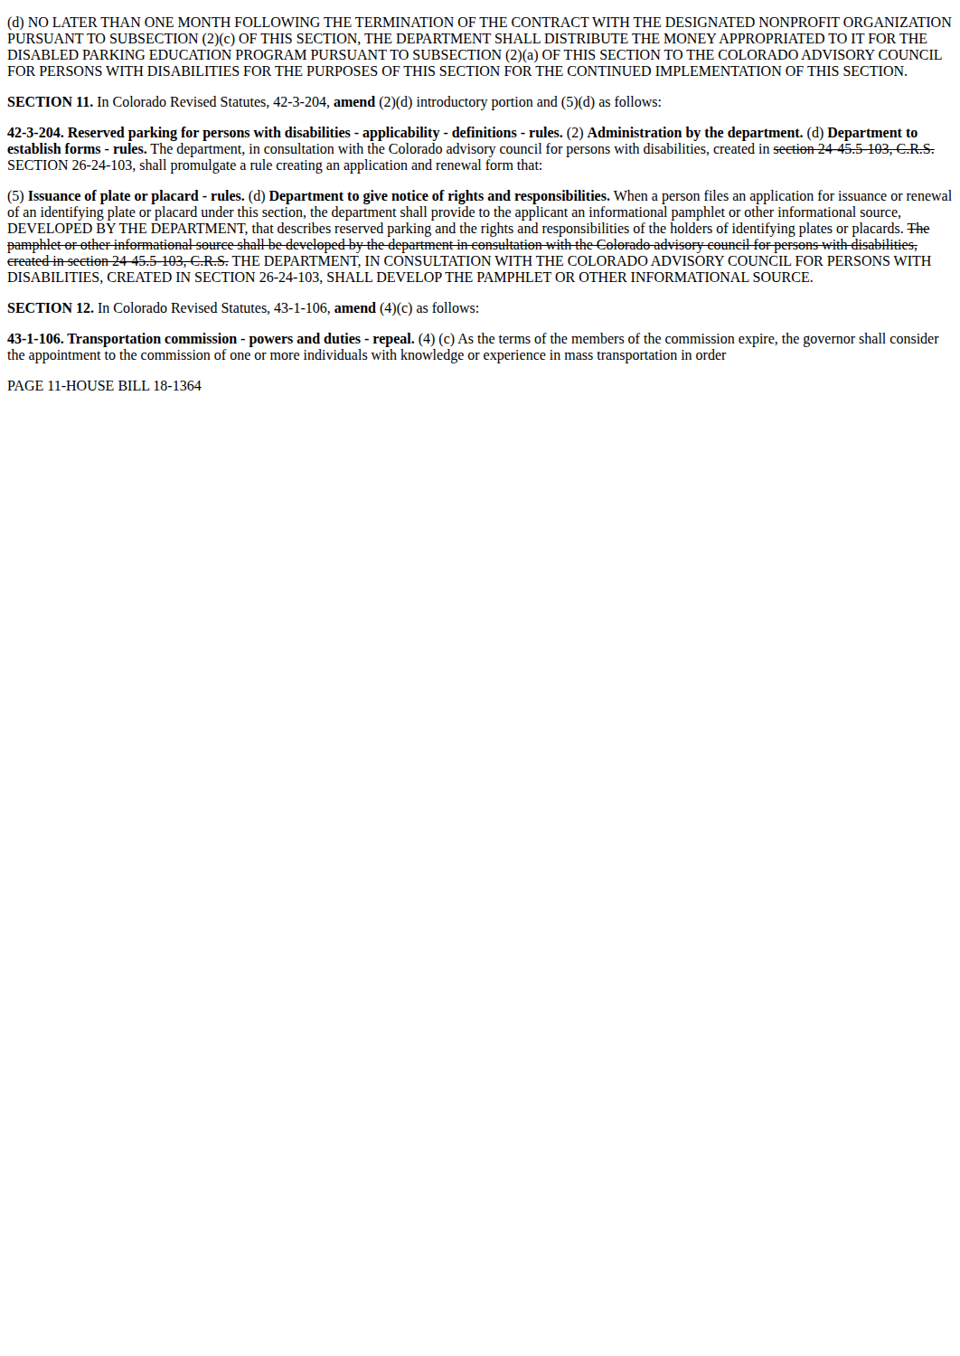(d) NO LATER THAN ONE MONTH FOLLOWING THE TERMINATION OF THE CONTRACT WITH THE DESIGNATED NONPROFIT ORGANIZATION PURSUANT TO SUBSECTION (2)(c) OF THIS SECTION, THE DEPARTMENT SHALL DISTRIBUTE THE MONEY APPROPRIATED TO IT FOR THE DISABLED PARKING EDUCATION PROGRAM PURSUANT TO SUBSECTION (2)(a) OF THIS SECTION TO THE COLORADO ADVISORY COUNCIL FOR PERSONS WITH DISABILITIES FOR THE PURPOSES OF THIS SECTION FOR THE CONTINUED IMPLEMENTATION OF THIS SECTION.
SECTION 11. In Colorado Revised Statutes, 42-3-204, amend (2)(d) introductory portion and (5)(d) as follows:
42-3-204. Reserved parking for persons with disabilities - applicability - definitions - rules. (2) Administration by the department. (d) Department to establish forms - rules. The department, in consultation with the Colorado advisory council for persons with disabilities, created in section 24-45.5-103, C.R.S. SECTION 26-24-103, shall promulgate a rule creating an application and renewal form that:
(5) Issuance of plate or placard - rules. (d) Department to give notice of rights and responsibilities. When a person files an application for issuance or renewal of an identifying plate or placard under this section, the department shall provide to the applicant an informational pamphlet or other informational source, DEVELOPED BY THE DEPARTMENT, that describes reserved parking and the rights and responsibilities of the holders of identifying plates or placards. The pamphlet or other informational source shall be developed by the department in consultation with the Colorado advisory council for persons with disabilities, created in section 24-45.5-103, C.R.S. THE DEPARTMENT, IN CONSULTATION WITH THE COLORADO ADVISORY COUNCIL FOR PERSONS WITH DISABILITIES, CREATED IN SECTION 26-24-103, SHALL DEVELOP THE PAMPHLET OR OTHER INFORMATIONAL SOURCE.
SECTION 12. In Colorado Revised Statutes, 43-1-106, amend (4)(c) as follows:
43-1-106. Transportation commission - powers and duties - repeal. (4) (c) As the terms of the members of the commission expire, the governor shall consider the appointment to the commission of one or more individuals with knowledge or experience in mass transportation in order
PAGE 11-HOUSE BILL 18-1364